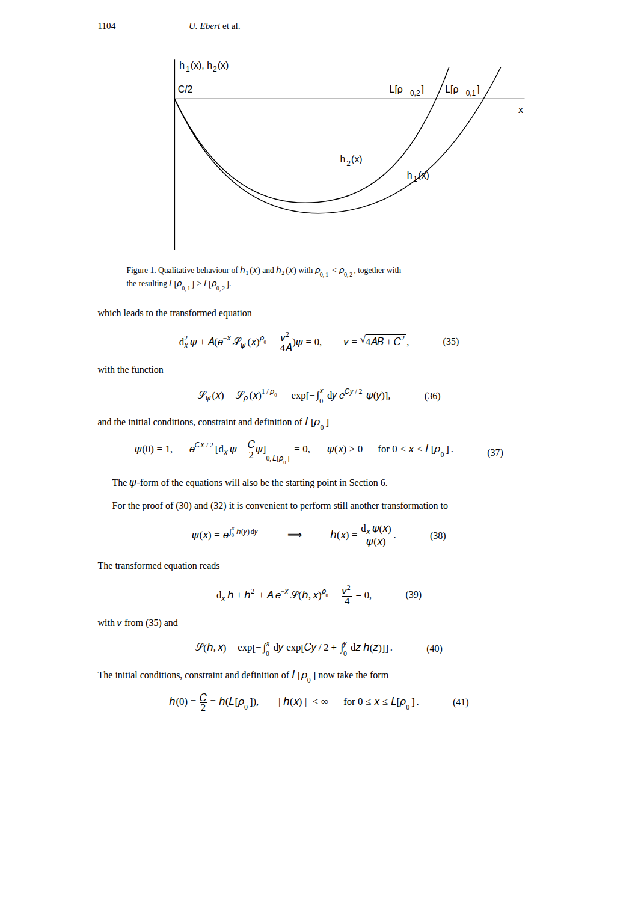1104 U. Ebert et al.
Qualitative behaviour of h1(x) and h2(x) Two downward-curving curves starting at C/2 on the vertical axis, dipping below the horizontal axis and rising again to cross it at points labelled L[rho 0,2] and L[rho 0,1]. The curve h2(x) crosses earlier than h1(x). h1(x), h2(x) C/2 x L[ρ0,2] L[ρ0,1] h2(x) h1(x)
Figure 1. Qualitative behaviour of h1(x) and h2(x) with ρ0,1<ρ0,2, together with the resulting L[ρ0,1]>L[ρ0,2].
which leads to the transformed equation
dx2ψ + A ( e−x 𝒮ψ (x)ρ0 − ν24A ) ψ = 0 , ν = 4AB+C2 ,
(35)
with the function
𝒮ψ(x) = 𝒮ρ (x)1/ρ0 = exp [ − ∫0x dy eCy/2 ψ(y) ] ,
(36)
and the initial conditions, constraint and definition of L[ρ0]
ψ(0)=1, eCx/2 [ dxψ − C2ψ ] 0,L[ρ0] =0, ψ(x)≥0 for 0≤x≤L[ρ0].
(37)
The ψ-form of the equations will also be the starting point in Section 6.
For the proof of (30) and (32) it is convenient to perform still another transformation to
ψ(x) = e∫0xh(y)dy ⟹ h(x) = dxψ(x) ψ(x) .
(38)
The transformed equation reads
dxh + h2 + A e−x 𝒮 (h,x)ρ0 − ν24 = 0 ,
(39)
with ν from (35) and
𝒮(h,x) = exp [ − ∫0x dy exp [ Cy/2 + ∫0y dz h(z) ] ] .
(40)
The initial conditions, constraint and definition of L[ρ0] now take the form
h(0) = C2 = h(L[ρ0]) , |h(x)| < ∞ for 0≤x≤L[ρ0].
(41)